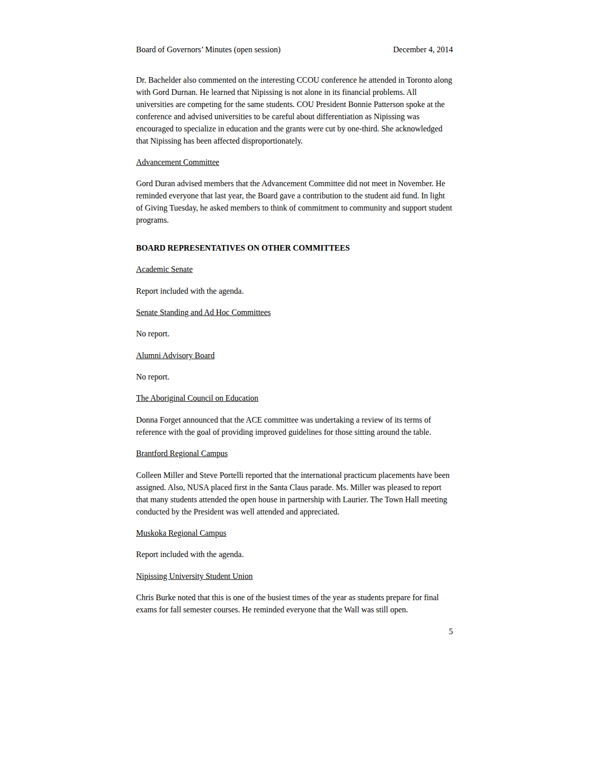Board of Governors’ Minutes (open session)
December 4, 2014
Dr. Bachelder also commented on the interesting CCOU conference he attended in Toronto along with Gord Durnan. He learned that Nipissing is not alone in its financial problems. All universities are competing for the same students. COU President Bonnie Patterson spoke at the conference and advised universities to be careful about differentiation as Nipissing was encouraged to specialize in education and the grants were cut by one-third. She acknowledged that Nipissing has been affected disproportionately.
Advancement Committee
Gord Duran advised members that the Advancement Committee did not meet in November. He reminded everyone that last year, the Board gave a contribution to the student aid fund. In light of Giving Tuesday, he asked members to think of commitment to community and support student programs.
Board Representatives on Other Committees
Academic Senate
Report included with the agenda.
Senate Standing and Ad Hoc Committees
No report.
Alumni Advisory Board
No report.
The Aboriginal Council on Education
Donna Forget announced that the ACE committee was undertaking a review of its terms of reference with the goal of providing improved guidelines for those sitting around the table.
Brantford Regional Campus
Colleen Miller and Steve Portelli reported that the international practicum placements have been assigned. Also, NUSA placed first in the Santa Claus parade. Ms. Miller was pleased to report that many students attended the open house in partnership with Laurier. The Town Hall meeting conducted by the President was well attended and appreciated.
Muskoka Regional Campus
Report included with the agenda.
Nipissing University Student Union
Chris Burke noted that this is one of the busiest times of the year as students prepare for final exams for fall semester courses. He reminded everyone that the Wall was still open.
5